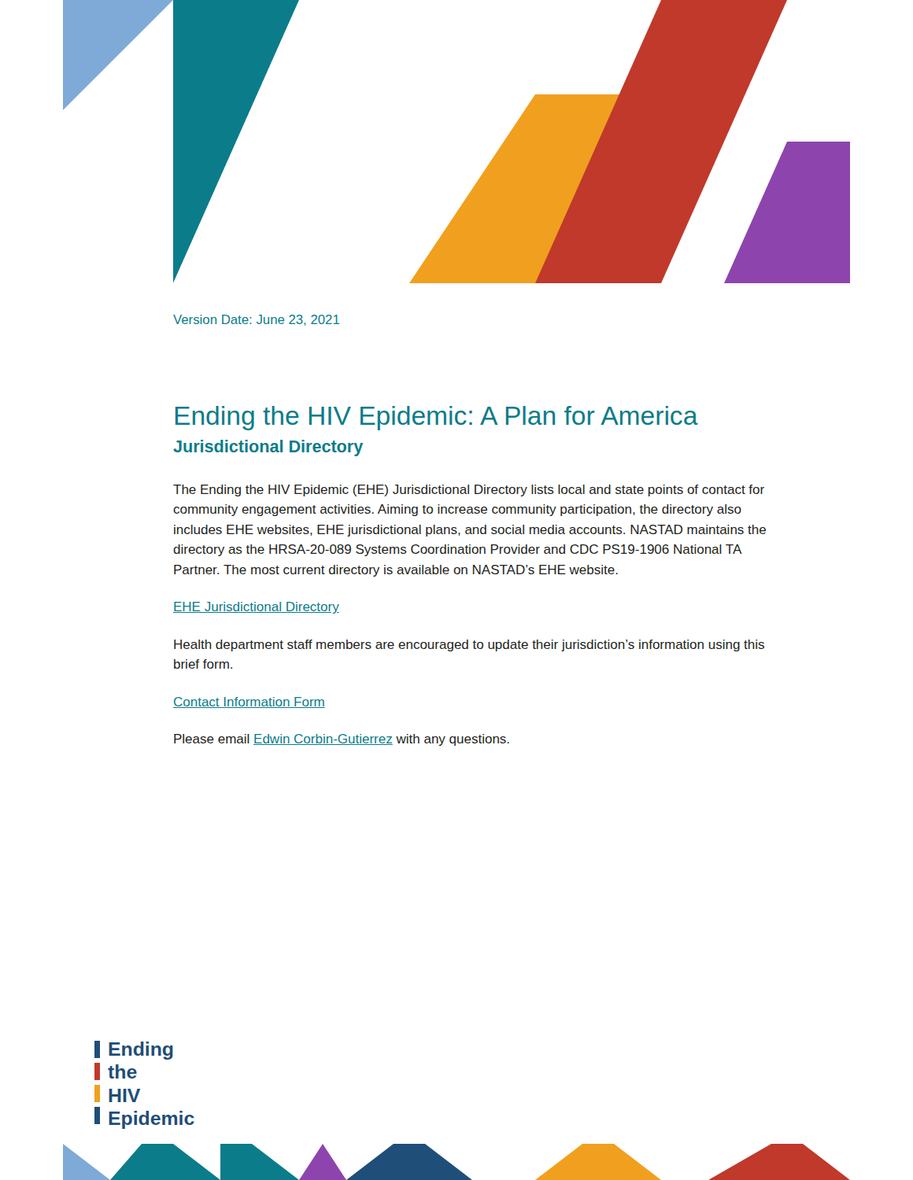Version Date: June 23, 2021
Ending the HIV Epidemic: A Plan for America
Jurisdictional Directory
The Ending the HIV Epidemic (EHE) Jurisdictional Directory lists local and state points of contact for community engagement activities. Aiming to increase community participation, the directory also includes EHE websites, EHE jurisdictional plans, and social media accounts. NASTAD maintains the directory as the HRSA-20-089 Systems Coordination Provider and CDC PS19-1906 National TA Partner. The most current directory is available on NASTAD’s EHE website.
EHE Jurisdictional Directory
Health department staff members are encouraged to update their jurisdiction’s information using this brief form.
Contact Information Form
Please email Edwin Corbin-Gutierrez with any questions.
Ending
the
HIV
Epidemic